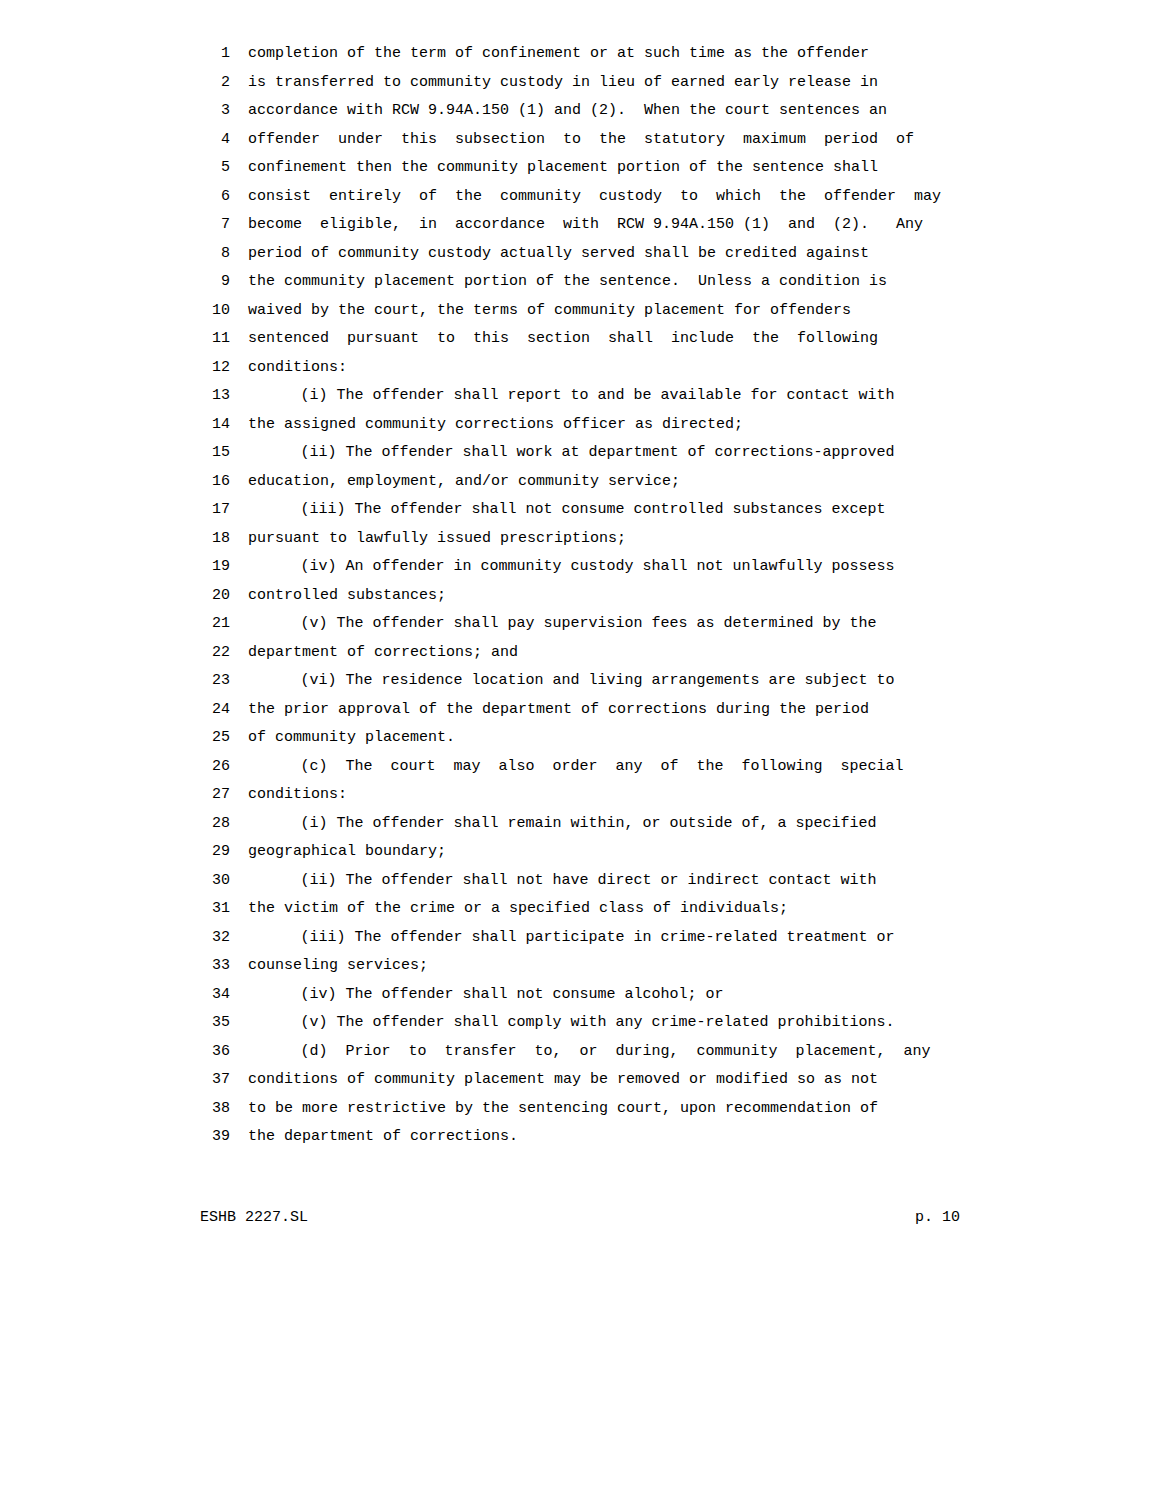completion of the term of confinement or at such time as the offender
is transferred to community custody in lieu of earned early release in
accordance with RCW 9.94A.150 (1) and (2). When the court sentences an
offender under this subsection to the statutory maximum period of
confinement then the community placement portion of the sentence shall
consist entirely of the community custody to which the offender may
become eligible, in accordance with RCW 9.94A.150 (1) and (2). Any
period of community custody actually served shall be credited against
the community placement portion of the sentence. Unless a condition is
waived by the court, the terms of community placement for offenders
sentenced pursuant to this section shall include the following
conditions:
(i) The offender shall report to and be available for contact with
the assigned community corrections officer as directed;
(ii) The offender shall work at department of corrections-approved
education, employment, and/or community service;
(iii) The offender shall not consume controlled substances except
pursuant to lawfully issued prescriptions;
(iv) An offender in community custody shall not unlawfully possess
controlled substances;
(v) The offender shall pay supervision fees as determined by the
department of corrections; and
(vi) The residence location and living arrangements are subject to
the prior approval of the department of corrections during the period
of community placement.
(c) The court may also order any of the following special
conditions:
(i) The offender shall remain within, or outside of, a specified
geographical boundary;
(ii) The offender shall not have direct or indirect contact with
the victim of the crime or a specified class of individuals;
(iii) The offender shall participate in crime-related treatment or
counseling services;
(iv) The offender shall not consume alcohol; or
(v) The offender shall comply with any crime-related prohibitions.
(d) Prior to transfer to, or during, community placement, any
conditions of community placement may be removed or modified so as not
to be more restrictive by the sentencing court, upon recommendation of
the department of corrections.
ESHB 2227.SL p. 10